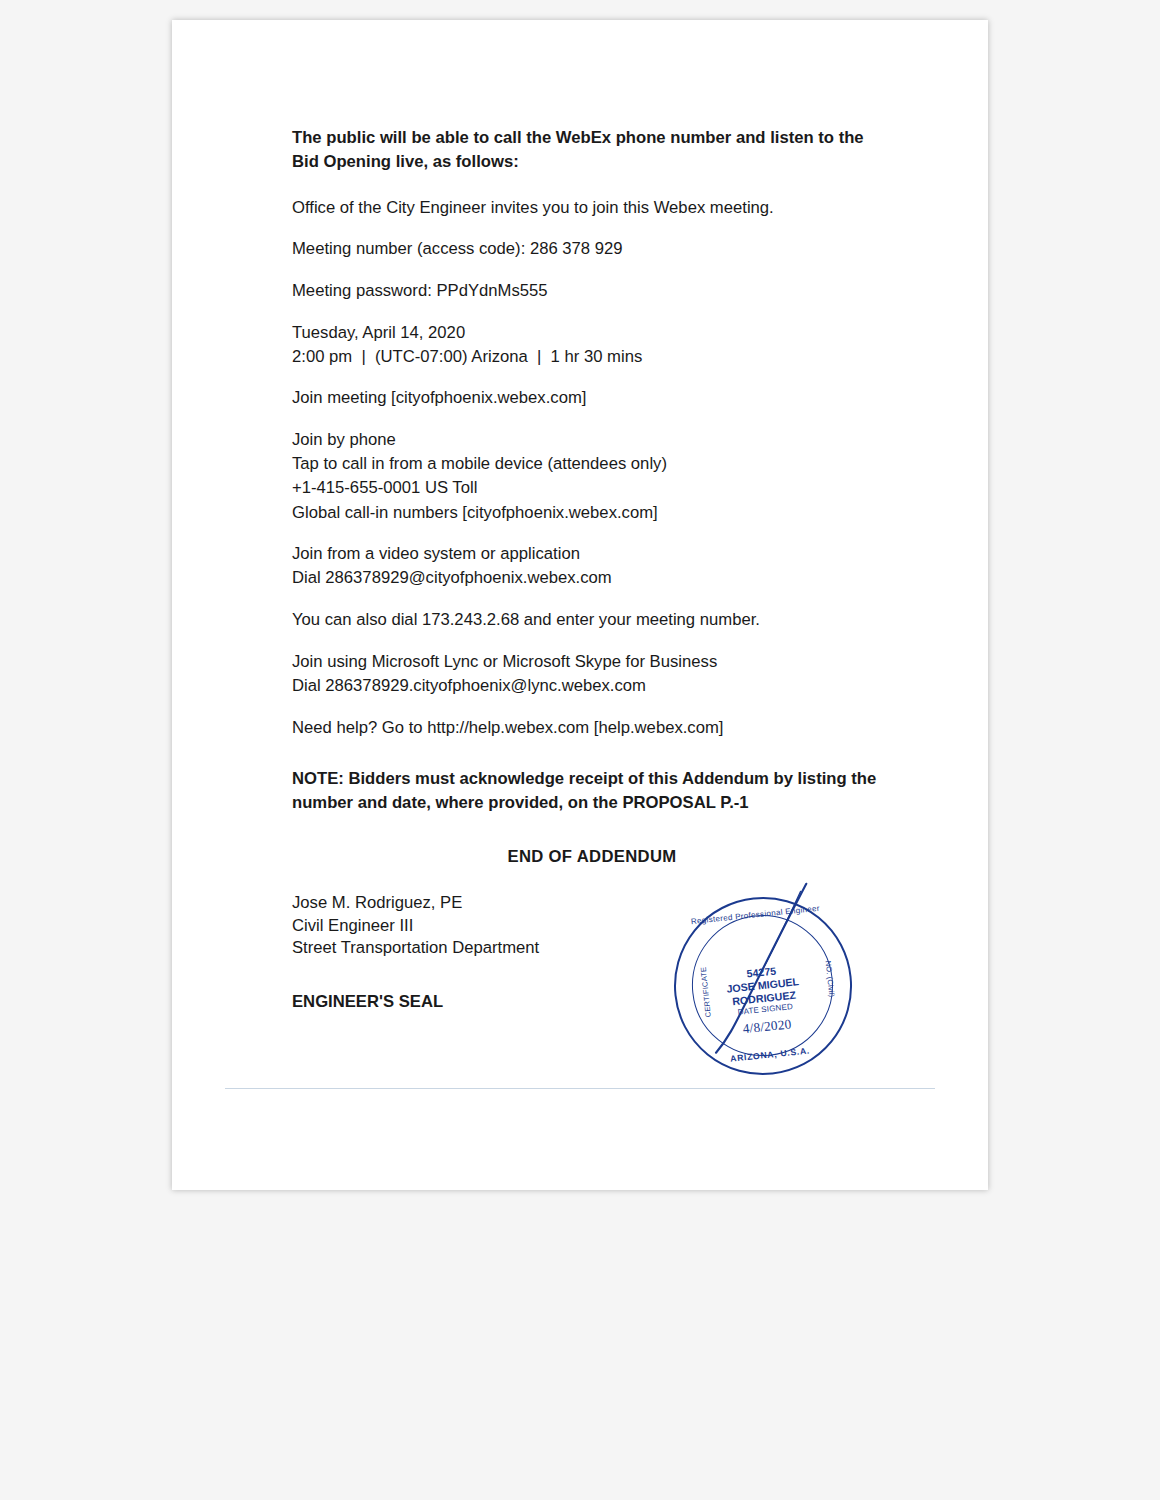The public will be able to call the WebEx phone number and listen to the Bid Opening live, as follows:
Office of the City Engineer invites you to join this Webex meeting.
Meeting number (access code): 286 378 929
Meeting password: PPdYdnMs555
Tuesday, April 14, 2020
2:00 pm | (UTC-07:00) Arizona | 1 hr 30 mins
Join meeting [cityofphoenix.webex.com]
Join by phone
Tap to call in from a mobile device (attendees only)
+1-415-655-0001 US Toll
Global call-in numbers [cityofphoenix.webex.com]
Join from a video system or application
Dial 286378929@cityofphoenix.webex.com
You can also dial 173.243.2.68 and enter your meeting number.
Join using Microsoft Lync or Microsoft Skype for Business
Dial 286378929.cityofphoenix@lync.webex.com
Need help? Go to http://help.webex.com [help.webex.com]
NOTE: Bidders must acknowledge receipt of this Addendum by listing the number and date, where provided, on the PROPOSAL P.-1
END OF ADDENDUM
Jose M. Rodriguez, PE
Civil Engineer III
Street Transportation Department
ENGINEER'S SEAL
Registered Professional Engineer
CERTIFICATE
NO. (Civil)
54275
JOSE MIGUEL
RODRIGUEZ
DATE SIGNED 4/8/2020
ARIZONA, U.S.A.